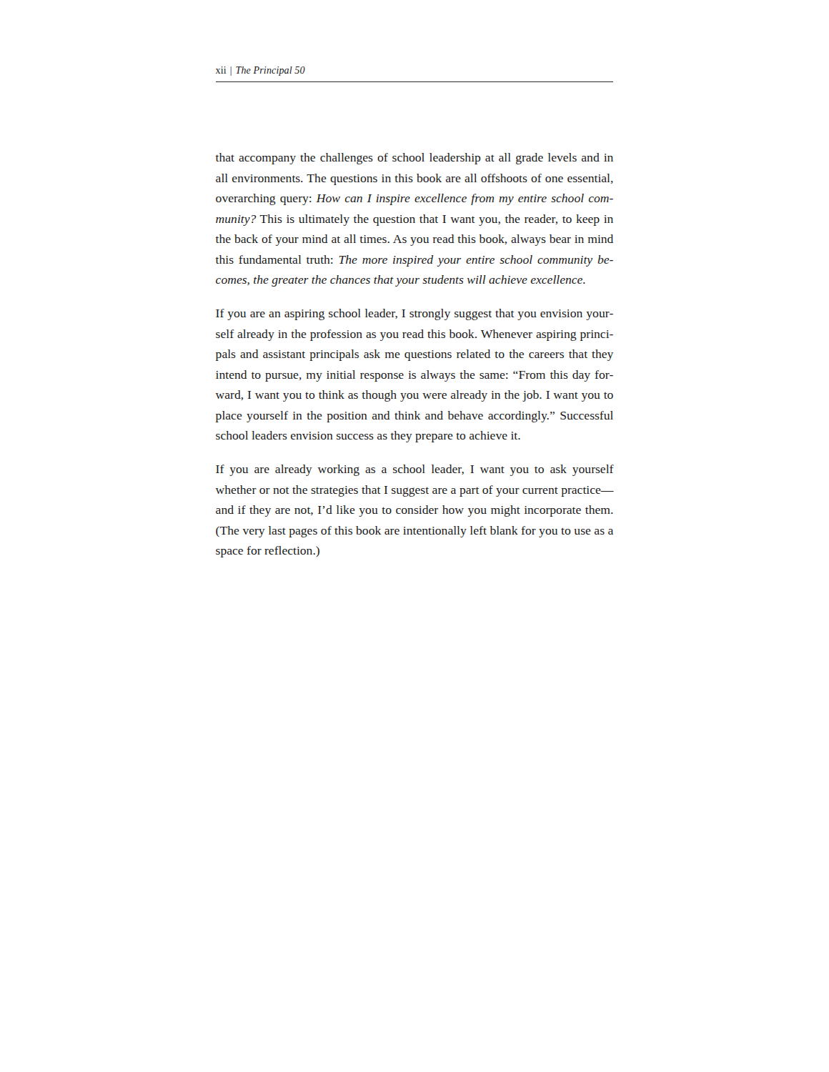xii|The Principal 50
that accompany the challenges of school leadership at all grade levels and in all environments. The questions in this book are all offshoots of one essential, overarching query: How can I inspire excellence from my entire school community? This is ultimately the question that I want you, the reader, to keep in the back of your mind at all times. As you read this book, always bear in mind this fundamental truth: The more inspired your entire school community becomes, the greater the chances that your students will achieve excellence.
If you are an aspiring school leader, I strongly suggest that you envision yourself already in the profession as you read this book. Whenever aspiring principals and assistant principals ask me questions related to the careers that they intend to pursue, my initial response is always the same: “From this day forward, I want you to think as though you were already in the job. I want you to place yourself in the position and think and behave accordingly.” Successful school leaders envision success as they prepare to achieve it.
If you are already working as a school leader, I want you to ask yourself whether or not the strategies that I suggest are a part of your current practice—and if they are not, I’d like you to consider how you might incorporate them. (The very last pages of this book are intentionally left blank for you to use as a space for reflection.)